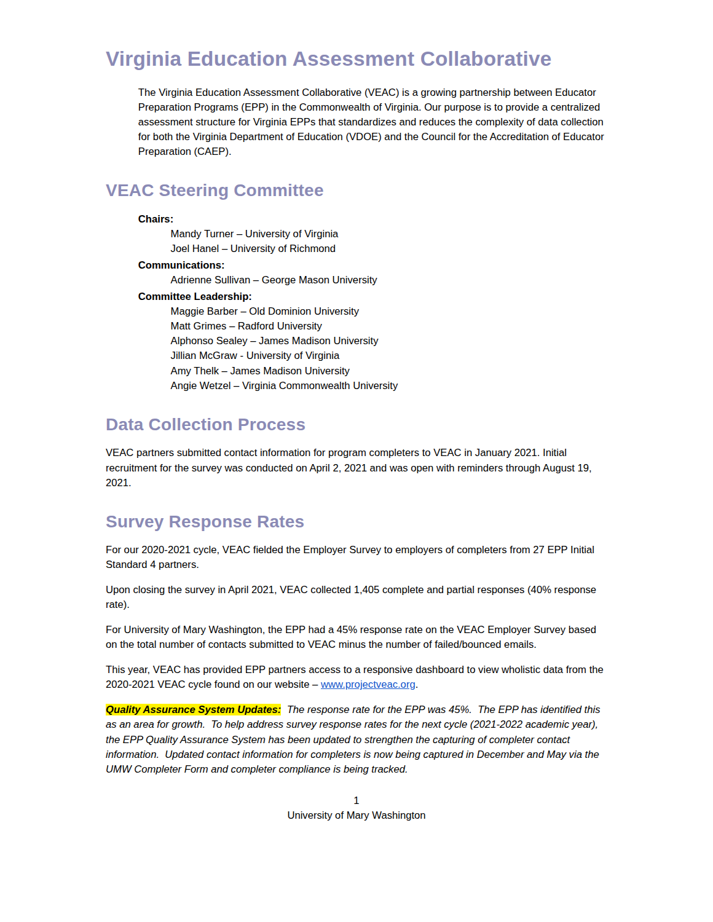Virginia Education Assessment Collaborative
The Virginia Education Assessment Collaborative (VEAC) is a growing partnership between Educator Preparation Programs (EPP) in the Commonwealth of Virginia. Our purpose is to provide a centralized assessment structure for Virginia EPPs that standardizes and reduces the complexity of data collection for both the Virginia Department of Education (VDOE) and the Council for the Accreditation of Educator Preparation (CAEP).
VEAC Steering Committee
Chairs:
Mandy Turner – University of Virginia
Joel Hanel – University of Richmond
Communications:
Adrienne Sullivan – George Mason University
Committee Leadership:
Maggie Barber – Old Dominion University
Matt Grimes – Radford University
Alphonso Sealey – James Madison University
Jillian McGraw - University of Virginia
Amy Thelk – James Madison University
Angie Wetzel – Virginia Commonwealth University
Data Collection Process
VEAC partners submitted contact information for program completers to VEAC in January 2021. Initial recruitment for the survey was conducted on April 2, 2021 and was open with reminders through August 19, 2021.
Survey Response Rates
For our 2020-2021 cycle, VEAC fielded the Employer Survey to employers of completers from 27 EPP Initial Standard 4 partners.
Upon closing the survey in April 2021, VEAC collected 1,405 complete and partial responses (40% response rate).
For University of Mary Washington, the EPP had a 45% response rate on the VEAC Employer Survey based on the total number of contacts submitted to VEAC minus the number of failed/bounced emails.
This year, VEAC has provided EPP partners access to a responsive dashboard to view wholistic data from the 2020-2021 VEAC cycle found on our website – www.projectveac.org.
Quality Assurance System Updates: The response rate for the EPP was 45%. The EPP has identified this as an area for growth. To help address survey response rates for the next cycle (2021-2022 academic year), the EPP Quality Assurance System has been updated to strengthen the capturing of completer contact information. Updated contact information for completers is now being captured in December and May via the UMW Completer Form and completer compliance is being tracked.
1
University of Mary Washington